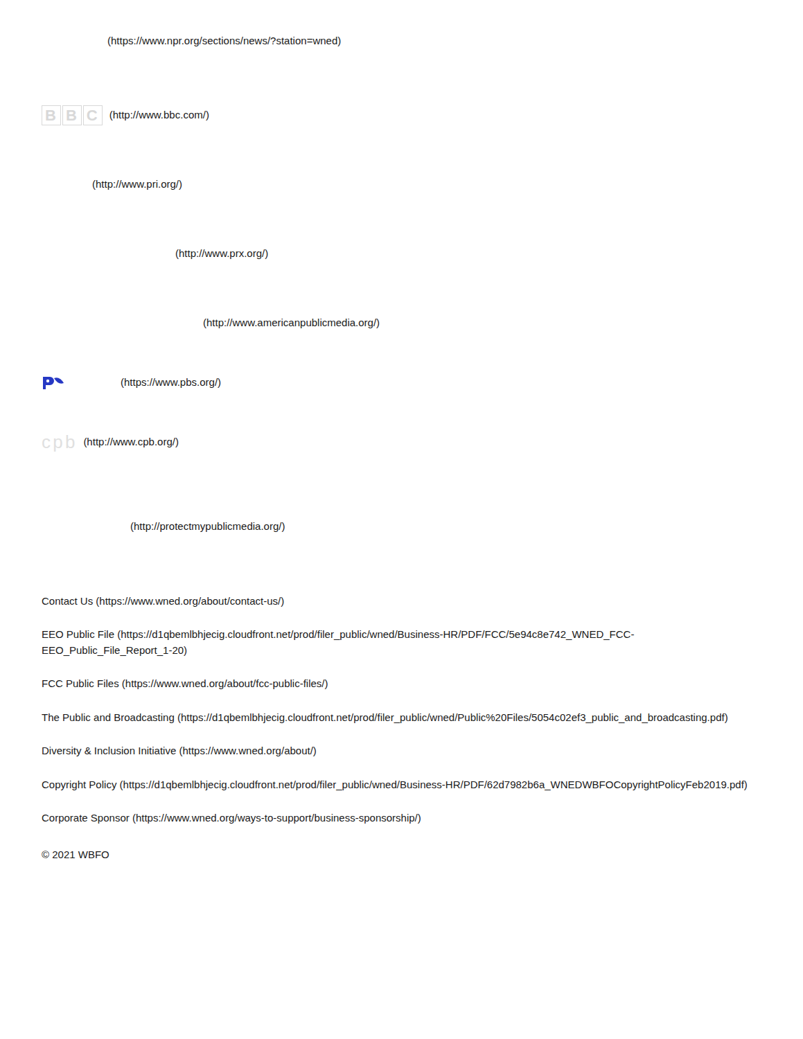(https://www.npr.org/sections/news/?station=wned)
BBC
(http://www.bbc.com/)
(http://www.pri.org/)
(http://www.prx.org/)
(http://www.americanpublicmedia.org/)
(https://www.pbs.org/)
c p b
(http://www.cpb.org/)
(http://protectmypublicmedia.org/)
Contact Us (https://www.wned.org/about/contact-us/)
EEO Public File (https://d1qbemlbhjecig.cloudfront.net/prod/filer_public/wned/Business-HR/PDF/FCC/5e94c8e742_WNED_FCC-EEO_Public_File_Report_1-20)
FCC Public Files (https://www.wned.org/about/fcc-public-files/)
The Public and Broadcasting (https://d1qbemlbhjecig.cloudfront.net/prod/filer_public/wned/Public%20Files/5054c02ef3_public_and_broadcasting.pdf)
Diversity & Inclusion Initiative (https://www.wned.org/about/)
Copyright Policy (https://d1qbemlbhjecig.cloudfront.net/prod/filer_public/wned/Business-HR/PDF/62d7982b6a_WNEDWBFOCopyrightPolicyFeb2019.pdf)
Corporate Sponsor (https://www.wned.org/ways-to-support/business-sponsorship/)
© 2021 WBFO